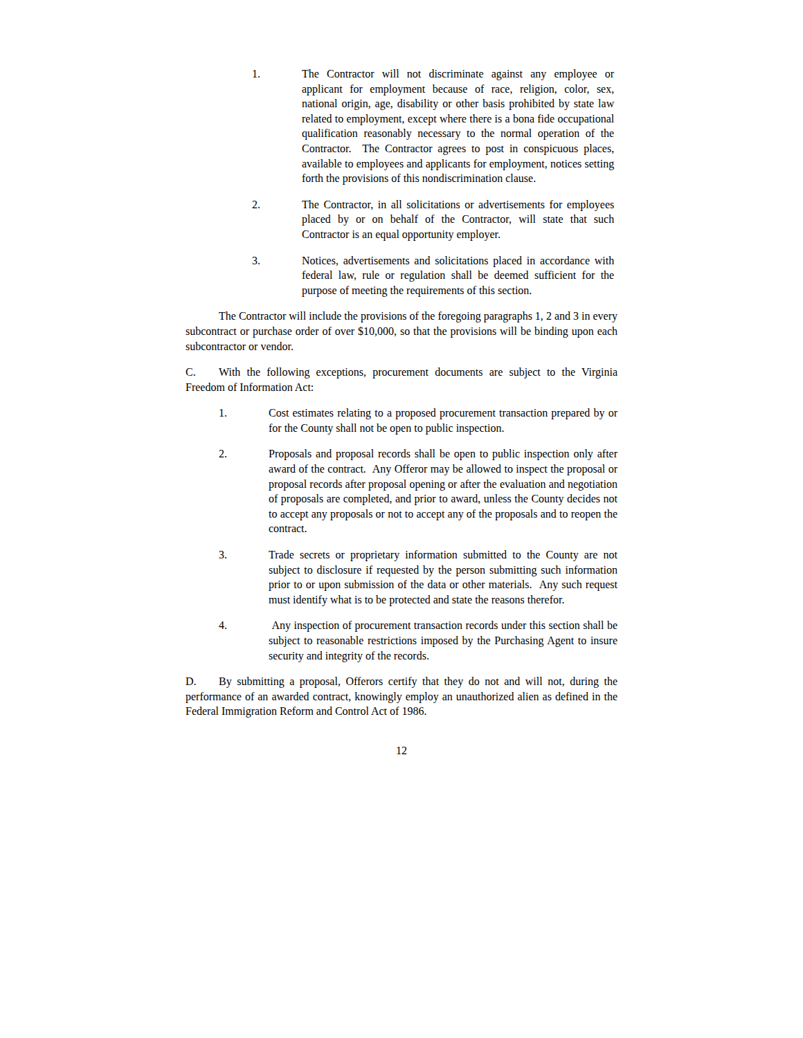1. The Contractor will not discriminate against any employee or applicant for employment because of race, religion, color, sex, national origin, age, disability or other basis prohibited by state law related to employment, except where there is a bona fide occupational qualification reasonably necessary to the normal operation of the Contractor. The Contractor agrees to post in conspicuous places, available to employees and applicants for employment, notices setting forth the provisions of this nondiscrimination clause.
2. The Contractor, in all solicitations or advertisements for employees placed by or on behalf of the Contractor, will state that such Contractor is an equal opportunity employer.
3. Notices, advertisements and solicitations placed in accordance with federal law, rule or regulation shall be deemed sufficient for the purpose of meeting the requirements of this section.
The Contractor will include the provisions of the foregoing paragraphs 1, 2 and 3 in every subcontract or purchase order of over $10,000, so that the provisions will be binding upon each subcontractor or vendor.
C. With the following exceptions, procurement documents are subject to the Virginia Freedom of Information Act:
1. Cost estimates relating to a proposed procurement transaction prepared by or for the County shall not be open to public inspection.
2. Proposals and proposal records shall be open to public inspection only after award of the contract. Any Offeror may be allowed to inspect the proposal or proposal records after proposal opening or after the evaluation and negotiation of proposals are completed, and prior to award, unless the County decides not to accept any proposals or not to accept any of the proposals and to reopen the contract.
3. Trade secrets or proprietary information submitted to the County are not subject to disclosure if requested by the person submitting such information prior to or upon submission of the data or other materials. Any such request must identify what is to be protected and state the reasons therefor.
4. Any inspection of procurement transaction records under this section shall be subject to reasonable restrictions imposed by the Purchasing Agent to insure security and integrity of the records.
D. By submitting a proposal, Offerors certify that they do not and will not, during the performance of an awarded contract, knowingly employ an unauthorized alien as defined in the Federal Immigration Reform and Control Act of 1986.
12